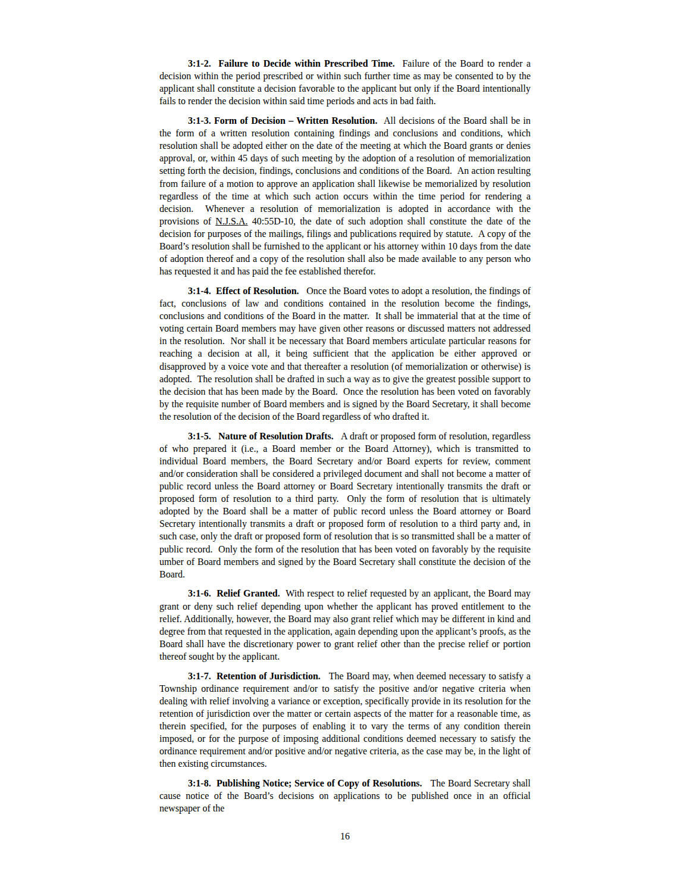3:1-2. Failure to Decide within Prescribed Time. Failure of the Board to render a decision within the period prescribed or within such further time as may be consented to by the applicant shall constitute a decision favorable to the applicant but only if the Board intentionally fails to render the decision within said time periods and acts in bad faith.
3:1-3. Form of Decision – Written Resolution. All decisions of the Board shall be in the form of a written resolution containing findings and conclusions and conditions, which resolution shall be adopted either on the date of the meeting at which the Board grants or denies approval, or, within 45 days of such meeting by the adoption of a resolution of memorialization setting forth the decision, findings, conclusions and conditions of the Board. An action resulting from failure of a motion to approve an application shall likewise be memorialized by resolution regardless of the time at which such action occurs within the time period for rendering a decision. Whenever a resolution of memorialization is adopted in accordance with the provisions of N.J.S.A. 40:55D-10, the date of such adoption shall constitute the date of the decision for purposes of the mailings, filings and publications required by statute. A copy of the Board’s resolution shall be furnished to the applicant or his attorney within 10 days from the date of adoption thereof and a copy of the resolution shall also be made available to any person who has requested it and has paid the fee established therefor.
3:1-4. Effect of Resolution. Once the Board votes to adopt a resolution, the findings of fact, conclusions of law and conditions contained in the resolution become the findings, conclusions and conditions of the Board in the matter. It shall be immaterial that at the time of voting certain Board members may have given other reasons or discussed matters not addressed in the resolution. Nor shall it be necessary that Board members articulate particular reasons for reaching a decision at all, it being sufficient that the application be either approved or disapproved by a voice vote and that thereafter a resolution (of memorialization or otherwise) is adopted. The resolution shall be drafted in such a way as to give the greatest possible support to the decision that has been made by the Board. Once the resolution has been voted on favorably by the requisite number of Board members and is signed by the Board Secretary, it shall become the resolution of the decision of the Board regardless of who drafted it.
3:1-5. Nature of Resolution Drafts. A draft or proposed form of resolution, regardless of who prepared it (i.e., a Board member or the Board Attorney), which is transmitted to individual Board members, the Board Secretary and/or Board experts for review, comment and/or consideration shall be considered a privileged document and shall not become a matter of public record unless the Board attorney or Board Secretary intentionally transmits the draft or proposed form of resolution to a third party. Only the form of resolution that is ultimately adopted by the Board shall be a matter of public record unless the Board attorney or Board Secretary intentionally transmits a draft or proposed form of resolution to a third party and, in such case, only the draft or proposed form of resolution that is so transmitted shall be a matter of public record. Only the form of the resolution that has been voted on favorably by the requisite umber of Board members and signed by the Board Secretary shall constitute the decision of the Board.
3:1-6. Relief Granted. With respect to relief requested by an applicant, the Board may grant or deny such relief depending upon whether the applicant has proved entitlement to the relief. Additionally, however, the Board may also grant relief which may be different in kind and degree from that requested in the application, again depending upon the applicant’s proofs, as the Board shall have the discretionary power to grant relief other than the precise relief or portion thereof sought by the applicant.
3:1-7. Retention of Jurisdiction. The Board may, when deemed necessary to satisfy a Township ordinance requirement and/or to satisfy the positive and/or negative criteria when dealing with relief involving a variance or exception, specifically provide in its resolution for the retention of jurisdiction over the matter or certain aspects of the matter for a reasonable time, as therein specified, for the purposes of enabling it to vary the terms of any condition therein imposed, or for the purpose of imposing additional conditions deemed necessary to satisfy the ordinance requirement and/or positive and/or negative criteria, as the case may be, in the light of then existing circumstances.
3:1-8. Publishing Notice; Service of Copy of Resolutions. The Board Secretary shall cause notice of the Board’s decisions on applications to be published once in an official newspaper of the
16